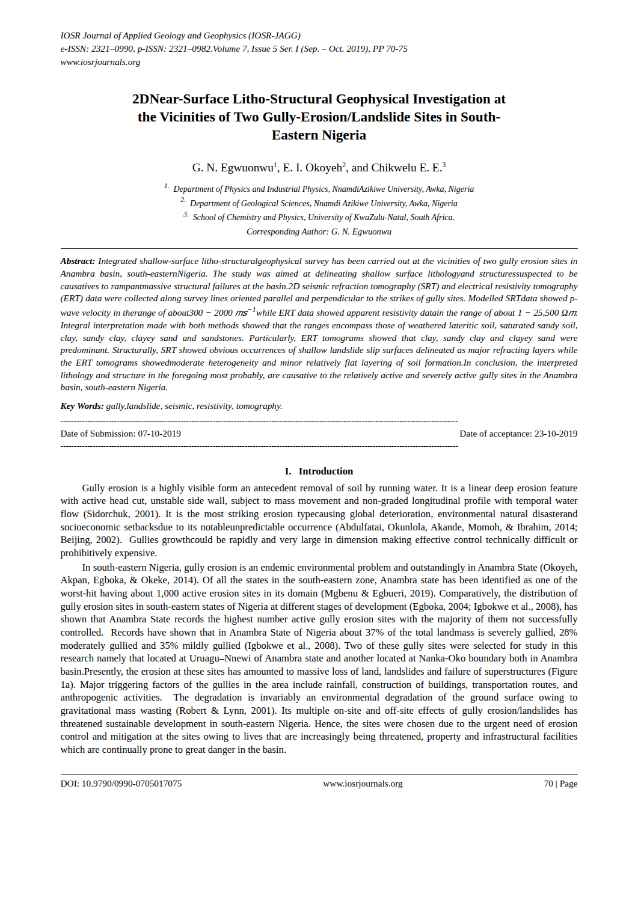IOSR Journal of Applied Geology and Geophysics (IOSR-JAGG)
e-ISSN: 2321–0990, p-ISSN: 2321–0982.Volume 7, Issue 5 Ser. I (Sep. – Oct. 2019), PP 70-75
www.iosrjournals.org
2DNear-Surface Litho-Structural Geophysical Investigation at
the Vicinities of Two Gully-Erosion/Landslide Sites in South-
Eastern Nigeria
G. N. Egwuonwu1, E. I. Okoyeh2, and Chikwelu E. E.3
1. Department of Physics and Industrial Physics, NnamdiAzikiwe University, Awka, Nigeria
2. Department of Geological Sciences, Nnamdi Azikiwe University, Awka, Nigeria
3. School of Chemistry and Physics, University of KwaZulu-Natal, South Africa.
Corresponding Author: G. N. Egwuonwu
Abstract: Integrated shallow-surface litho-structuralgeophysical survey has been carried out at the vicinities of two gully erosion sites in Anambra basin, south-easternNigeria. The study was aimed at delineating shallow surface lithologyand structuressuspected to be causatives to rampantmassive structural failures at the basin.2D seismic refraction tomography (SRT) and electrical resistivity tomography (ERT) data were collected along survey lines oriented parallel and perpendicular to the strikes of gully sites. Modelled SRTdata showed p-wave velocity in therange of about300 − 2000 𝑚𝑠−1while ERT data showed apparent resistivity datain the range of about 1 − 25,500 Ω𝑚. Integral interpretation made with both methods showed that the ranges encompass those of weathered lateritic soil, saturated sandy soil, clay, sandy clay, clayey sand and sandstones. Particularly, ERT tomograms showed that clay, sandy clay and clayey sand were predominant. Structurally, SRT showed obvious occurrences of shallow landslide slip surfaces delineated as major refracting layers while the ERT tomograms showedmoderate heterogeneity and minor relatively flat layering of soil formation.In conclusion, the interpreted lithology and structure in the foregoing most probably, are causative to the relatively active and severely active gully sites in the Anambra basin, south-eastern Nigeria.
Key Words: gully,landslide, seismic, resistivity, tomography.
-----------------------------------------------------------------------------------------------------------------------------------------------------
Date of Submission: 07-10-2019 Date of acceptance: 23-10-2019
-----------------------------------------------------------------------------------------------------------------------------------------------------
I. Introduction
Gully erosion is a highly visible form an antecedent removal of soil by running water. It is a linear deep erosion feature with active head cut, unstable side wall, subject to mass movement and non-graded longitudinal profile with temporal water flow (Sidorchuk, 2001). It is the most striking erosion typecausing global deterioration, environmental natural disasterand socioeconomic setbacksdue to its notableunpredictable occurrence (Abdulfatai, Okunlola, Akande, Momoh, & Ibrahim, 2014; Beijing, 2002). Gullies growthcould be rapidly and very large in dimension making effective control technically difficult or prohibitively expensive.
In south-eastern Nigeria, gully erosion is an endemic environmental problem and outstandingly in Anambra State (Okoyeh, Akpan, Egboka, & Okeke, 2014). Of all the states in the south-eastern zone, Anambra state has been identified as one of the worst-hit having about 1,000 active erosion sites in its domain (Mgbenu & Egbueri, 2019). Comparatively, the distribution of gully erosion sites in south-eastern states of Nigeria at different stages of development (Egboka, 2004; Igbokwe et al., 2008), has shown that Anambra State records the highest number active gully erosion sites with the majority of them not successfully controlled. Records have shown that in Anambra State of Nigeria about 37% of the total landmass is severely gullied, 28% moderately gullied and 35% mildly gullied (Igbokwe et al., 2008). Two of these gully sites were selected for study in this research namely that located at Uruagu–Nnewi of Anambra state and another located at Nanka-Oko boundary both in Anambra basin.Presently, the erosion at these sites has amounted to massive loss of land, landslides and failure of superstructures (Figure 1a). Major triggering factors of the gullies in the area include rainfall, construction of buildings, transportation routes, and anthropogenic activities. The degradation is invariably an environmental degradation of the ground surface owing to gravitational mass wasting (Robert & Lynn, 2001). Its multiple on-site and off-site effects of gully erosion/landslides has threatened sustainable development in south-eastern Nigeria. Hence, the sites were chosen due to the urgent need of erosion control and mitigation at the sites owing to lives that are increasingly being threatened, property and infrastructural facilities which are continually prone to great danger in the basin.
DOI: 10.9790/0990-0705017075 www.iosrjournals.org 70 | Page